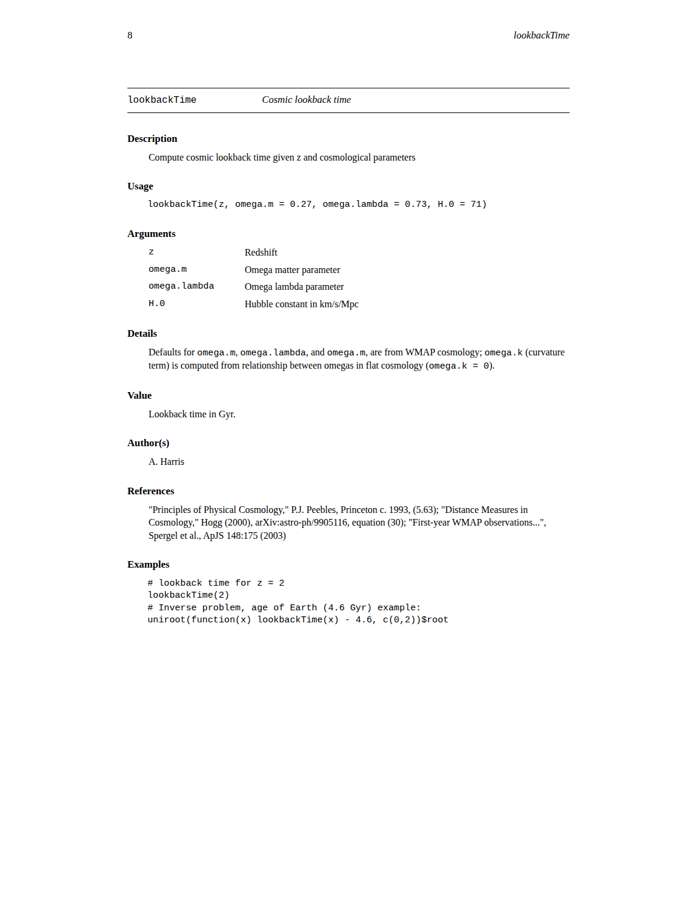8 lookbackTime
lookbackTime Cosmic lookback time
Description
Compute cosmic lookback time given z and cosmological parameters
Usage
lookbackTime(z, omega.m = 0.27, omega.lambda = 0.73, H.0 = 71)
Arguments
z
Redshift
omega.m
Omega matter parameter
omega.lambda
Omega lambda parameter
H.0
Hubble constant in km/s/Mpc
Details
Defaults for omega.m, omega.lambda, and omega.m, are from WMAP cosmology; omega.k (curvature term) is computed from relationship between omegas in flat cosmology (omega.k = 0).
Value
Lookback time in Gyr.
Author(s)
A. Harris
References
"Principles of Physical Cosmology," P.J. Peebles, Princeton c. 1993, (5.63); "Distance Measures in Cosmology," Hogg (2000), arXiv:astro-ph/9905116, equation (30); "First-year WMAP observations...", Spergel et al., ApJS 148:175 (2003)
Examples
# lookback time for z = 2
lookbackTime(2)
# Inverse problem, age of Earth (4.6 Gyr) example:
uniroot(function(x) lookbackTime(x) - 4.6, c(0,2))$root